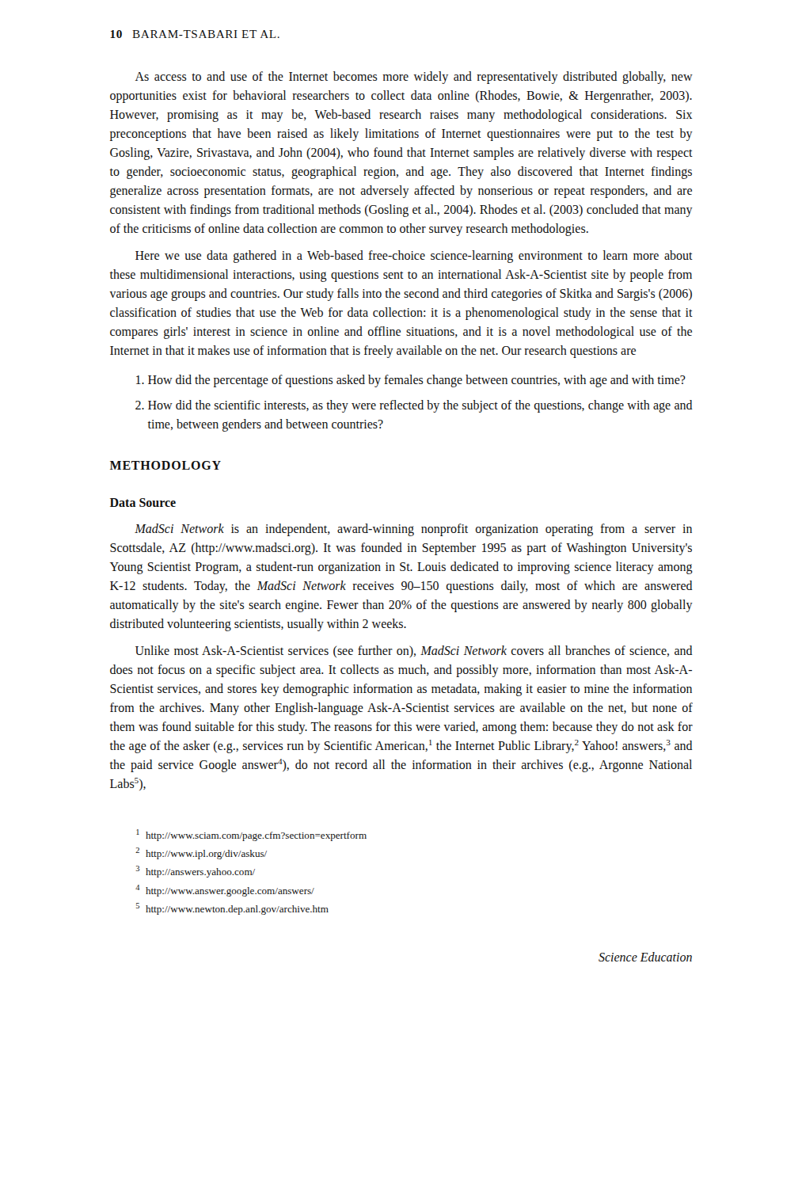10 Baram-Tsabari et al.
As access to and use of the Internet becomes more widely and representatively distributed globally, new opportunities exist for behavioral researchers to collect data online (Rhodes, Bowie, & Hergenrather, 2003). However, promising as it may be, Web-based research raises many methodological considerations. Six preconceptions that have been raised as likely limitations of Internet questionnaires were put to the test by Gosling, Vazire, Srivastava, and John (2004), who found that Internet samples are relatively diverse with respect to gender, socioeconomic status, geographical region, and age. They also discovered that Internet findings generalize across presentation formats, are not adversely affected by nonserious or repeat responders, and are consistent with findings from traditional methods (Gosling et al., 2004). Rhodes et al. (2003) concluded that many of the criticisms of online data collection are common to other survey research methodologies.
Here we use data gathered in a Web-based free-choice science-learning environment to learn more about these multidimensional interactions, using questions sent to an international Ask-A-Scientist site by people from various age groups and countries. Our study falls into the second and third categories of Skitka and Sargis's (2006) classification of studies that use the Web for data collection: it is a phenomenological study in the sense that it compares girls' interest in science in online and offline situations, and it is a novel methodological use of the Internet in that it makes use of information that is freely available on the net. Our research questions are
How did the percentage of questions asked by females change between countries, with age and with time?
How did the scientific interests, as they were reflected by the subject of the questions, change with age and time, between genders and between countries?
Methodology
Data Source
MadSci Network is an independent, award-winning nonprofit organization operating from a server in Scottsdale, AZ (http://www.madsci.org). It was founded in September 1995 as part of Washington University's Young Scientist Program, a student-run organization in St. Louis dedicated to improving science literacy among K-12 students. Today, the MadSci Network receives 90–150 questions daily, most of which are answered automatically by the site's search engine. Fewer than 20% of the questions are answered by nearly 800 globally distributed volunteering scientists, usually within 2 weeks.
Unlike most Ask-A-Scientist services (see further on), MadSci Network covers all branches of science, and does not focus on a specific subject area. It collects as much, and possibly more, information than most Ask-A-Scientist services, and stores key demographic information as metadata, making it easier to mine the information from the archives. Many other English-language Ask-A-Scientist services are available on the net, but none of them was found suitable for this study. The reasons for this were varied, among them: because they do not ask for the age of the asker (e.g., services run by Scientific American,1 the Internet Public Library,2 Yahoo! answers,3 and the paid service Google answer4), do not record all the information in their archives (e.g., Argonne National Labs5),
1http://www.sciam.com/page.cfm?section=expertform
2http://www.ipl.org/div/askus/
3http://answers.yahoo.com/
4http://www.answer.google.com/answers/
5http://www.newton.dep.anl.gov/archive.htm
Science Education